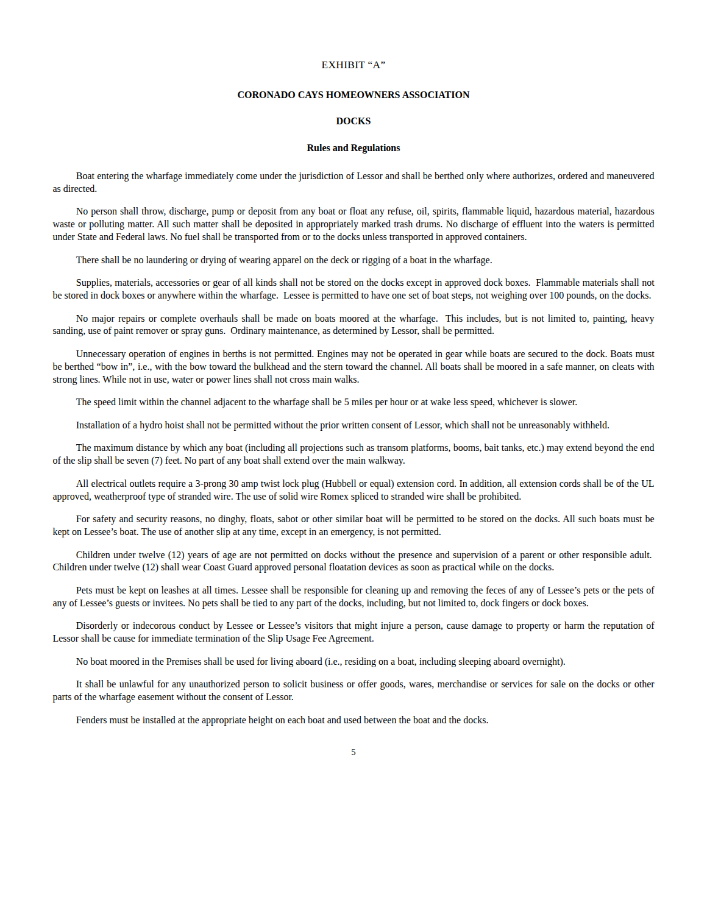EXHIBIT “A”
CORONADO CAYS HOMEOWNERS ASSOCIATION
DOCKS
Rules and Regulations
Boat entering the wharfage immediately come under the jurisdiction of Lessor and shall be berthed only where authorizes, ordered and maneuvered as directed.
No person shall throw, discharge, pump or deposit from any boat or float any refuse, oil, spirits, flammable liquid, hazardous material, hazardous waste or polluting matter. All such matter shall be deposited in appropriately marked trash drums. No discharge of effluent into the waters is permitted under State and Federal laws. No fuel shall be transported from or to the docks unless transported in approved containers.
There shall be no laundering or drying of wearing apparel on the deck or rigging of a boat in the wharfage.
Supplies, materials, accessories or gear of all kinds shall not be stored on the docks except in approved dock boxes. Flammable materials shall not be stored in dock boxes or anywhere within the wharfage. Lessee is permitted to have one set of boat steps, not weighing over 100 pounds, on the docks.
No major repairs or complete overhauls shall be made on boats moored at the wharfage. This includes, but is not limited to, painting, heavy sanding, use of paint remover or spray guns. Ordinary maintenance, as determined by Lessor, shall be permitted.
Unnecessary operation of engines in berths is not permitted. Engines may not be operated in gear while boats are secured to the dock. Boats must be berthed “bow in”, i.e., with the bow toward the bulkhead and the stern toward the channel. All boats shall be moored in a safe manner, on cleats with strong lines. While not in use, water or power lines shall not cross main walks.
The speed limit within the channel adjacent to the wharfage shall be 5 miles per hour or at wake less speed, whichever is slower.
Installation of a hydro hoist shall not be permitted without the prior written consent of Lessor, which shall not be unreasonably withheld.
The maximum distance by which any boat (including all projections such as transom platforms, booms, bait tanks, etc.) may extend beyond the end of the slip shall be seven (7) feet. No part of any boat shall extend over the main walkway.
All electrical outlets require a 3-prong 30 amp twist lock plug (Hubbell or equal) extension cord. In addition, all extension cords shall be of the UL approved, weatherproof type of stranded wire. The use of solid wire Romex spliced to stranded wire shall be prohibited.
For safety and security reasons, no dinghy, floats, sabot or other similar boat will be permitted to be stored on the docks. All such boats must be kept on Lessee’s boat. The use of another slip at any time, except in an emergency, is not permitted.
Children under twelve (12) years of age are not permitted on docks without the presence and supervision of a parent or other responsible adult. Children under twelve (12) shall wear Coast Guard approved personal floatation devices as soon as practical while on the docks.
Pets must be kept on leashes at all times. Lessee shall be responsible for cleaning up and removing the feces of any of Lessee’s pets or the pets of any of Lessee’s guests or invitees. No pets shall be tied to any part of the docks, including, but not limited to, dock fingers or dock boxes.
Disorderly or indecorous conduct by Lessee or Lessee’s visitors that might injure a person, cause damage to property or harm the reputation of Lessor shall be cause for immediate termination of the Slip Usage Fee Agreement.
No boat moored in the Premises shall be used for living aboard (i.e., residing on a boat, including sleeping aboard overnight).
It shall be unlawful for any unauthorized person to solicit business or offer goods, wares, merchandise or services for sale on the docks or other parts of the wharfage easement without the consent of Lessor.
Fenders must be installed at the appropriate height on each boat and used between the boat and the docks.
5